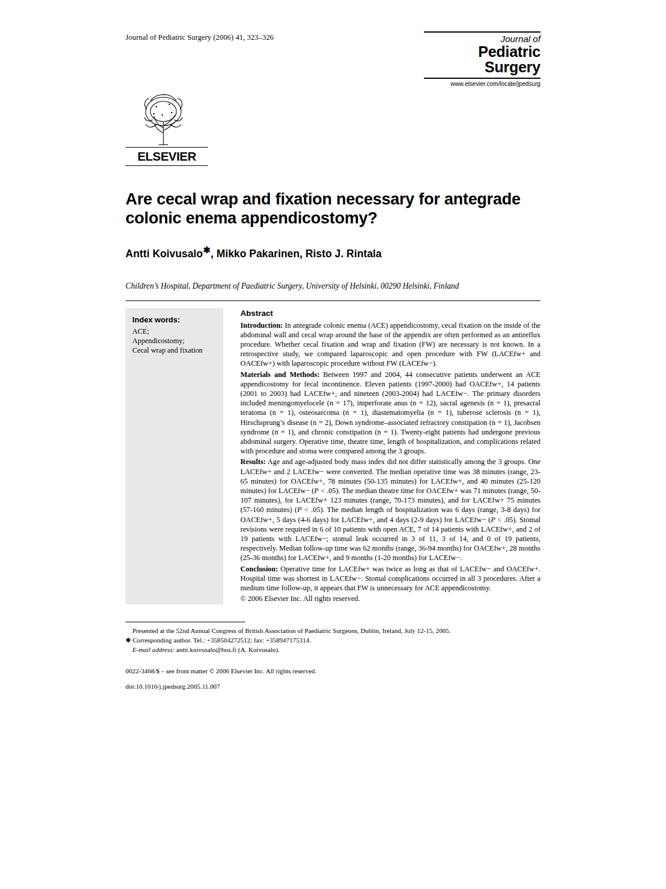Journal of Pediatric Surgery (2006) 41, 323–326
Journal of
Pediatric
Surgery
www.elsevier.com/locate/jpedsurg
ELSEVIER
Are cecal wrap and fixation necessary for antegrade colonic enema appendicostomy?
Antti Koivusalo✱, Mikko Pakarinen, Risto J. Rintala
Children’s Hospital, Department of Paediatric Surgery, University of Helsinki, 00290 Helsinki, Finland
Index words:
ACE;
Appendicostomy;
Cecal wrap and fixation
Abstract
Introduction: In antegrade colonic enema (ACE) appendicostomy, cecal fixation on the inside of the abdominal wall and cecal wrap around the base of the appendix are often performed as an antireflux procedure. Whether cecal fixation and wrap and fixation (FW) are necessary is not known. In a retrospective study, we compared laparoscopic and open procedure with FW (LACEfw+ and OACEfw+) with laparoscopic procedure without FW (LACEfw−).
Materials and Methods: Between 1997 and 2004, 44 consecutive patients underwent an ACE appendicostomy for fecal incontinence. Eleven patients (1997-2000) had OACEfw+, 14 patients (2001 to 2003) had LACEfw+, and nineteen (2003-2004) had LACEfw−. The primary disorders included meningomyelocele (n = 17), imperforate anus (n = 12), sacral agenesis (n = 1), presacral teratoma (n = 1), osteosarcoma (n = 1), diastematomyelia (n = 1), tuberose sclerosis (n = 1), Hirschsprung’s disease (n = 2), Down syndrome–associated refractory constipation (n = 1), Jacobsen syndrome (n = 1), and chronic constipation (n = 1). Twenty-eight patients had undergone previous abdominal surgery. Operative time, theatre time, length of hospitalization, and complications related with procedure and stoma were compared among the 3 groups.
Results: Age and age-adjusted body mass index did not differ statistically among the 3 groups. One LACEfw+ and 2 LACEfw− were converted. The median operative time was 38 minutes (range, 23-65 minutes) for OACEfw+, 78 minutes (50-135 minutes) for LACEfw+, and 40 minutes (25-120 minutes) for LACEfw− (P < .05). The median theatre time for OACEfw+ was 71 minutes (range, 50-107 minutes), for LACEfw+ 123 minutes (range, 70-173 minutes), and for LACEfw+ 75 minutes (57-160 minutes) (P < .05). The median length of hospitalization was 6 days (range, 3-8 days) for OACEfw+, 5 days (4-6 days) for LACEfw+, and 4 days (2-9 days) for LACEfw− (P < .05). Stomal revisions were required in 6 of 10 patients with open ACE, 7 of 14 patients with LACEfw+, and 2 of 19 patients with LACEfw−; stomal leak occurred in 3 of 11, 3 of 14, and 0 of 19 patients, respectively. Median follow-up time was 62 months (range, 36-94 months) for OACEfw+, 28 months (25-36 months) for LACEfw+, and 9 months (1-20 months) for LACEfw−.
Conclusion: Operative time for LACEfw+ was twice as long as that of LACEfw− and OACEfw+. Hospital time was shortest in LACEfw−. Stomal complications occurred in all 3 procedures. After a medium time follow-up, it appears that FW is unnecessary for ACE appendicostomy.
© 2006 Elsevier Inc. All rights reserved.
Presented at the 52nd Annual Congress of British Association of Paediatric Surgeons, Dublin, Ireland, July 12-15, 2005.
✱ Corresponding author. Tel.: +358504272512; fax: +358947175314.
E-mail address: antti.koivusalo@hus.fi (A. Koivusalo).
0022-3468/$ – see front matter © 2006 Elsevier Inc. All rights reserved.
doi:10.1016/j.jpedsurg.2005.11.007